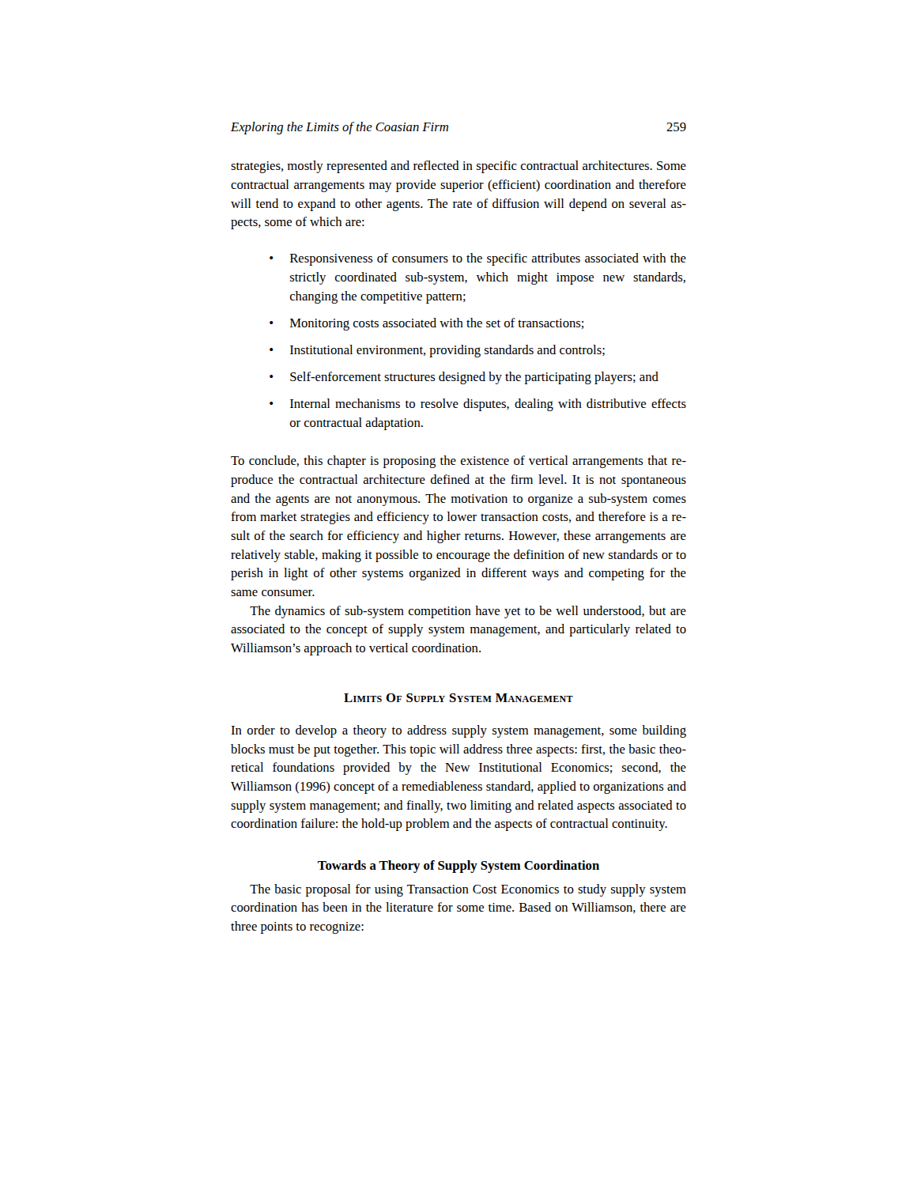Exploring the Limits of the Coasian Firm 259
strategies, mostly represented and reflected in specific contractual architectures. Some contractual arrangements may provide superior (efficient) coordination and therefore will tend to expand to other agents. The rate of diffusion will depend on several aspects, some of which are:
Responsiveness of consumers to the specific attributes associated with the strictly coordinated sub-system, which might impose new standards, changing the competitive pattern;
Monitoring costs associated with the set of transactions;
Institutional environment, providing standards and controls;
Self-enforcement structures designed by the participating players; and
Internal mechanisms to resolve disputes, dealing with distributive effects or contractual adaptation.
To conclude, this chapter is proposing the existence of vertical arrangements that reproduce the contractual architecture defined at the firm level. It is not spontaneous and the agents are not anonymous. The motivation to organize a sub-system comes from market strategies and efficiency to lower transaction costs, and therefore is a result of the search for efficiency and higher returns. However, these arrangements are relatively stable, making it possible to encourage the definition of new standards or to perish in light of other systems organized in different ways and competing for the same consumer.
The dynamics of sub-system competition have yet to be well understood, but are associated to the concept of supply system management, and particularly related to Williamson’s approach to vertical coordination.
Limits Of Supply System Management
In order to develop a theory to address supply system management, some building blocks must be put together. This topic will address three aspects: first, the basic theoretical foundations provided by the New Institutional Economics; second, the Williamson (1996) concept of a remediableness standard, applied to organizations and supply system management; and finally, two limiting and related aspects associated to coordination failure: the hold-up problem and the aspects of contractual continuity.
Towards a Theory of Supply System Coordination
The basic proposal for using Transaction Cost Economics to study supply system coordination has been in the literature for some time. Based on Williamson, there are three points to recognize: